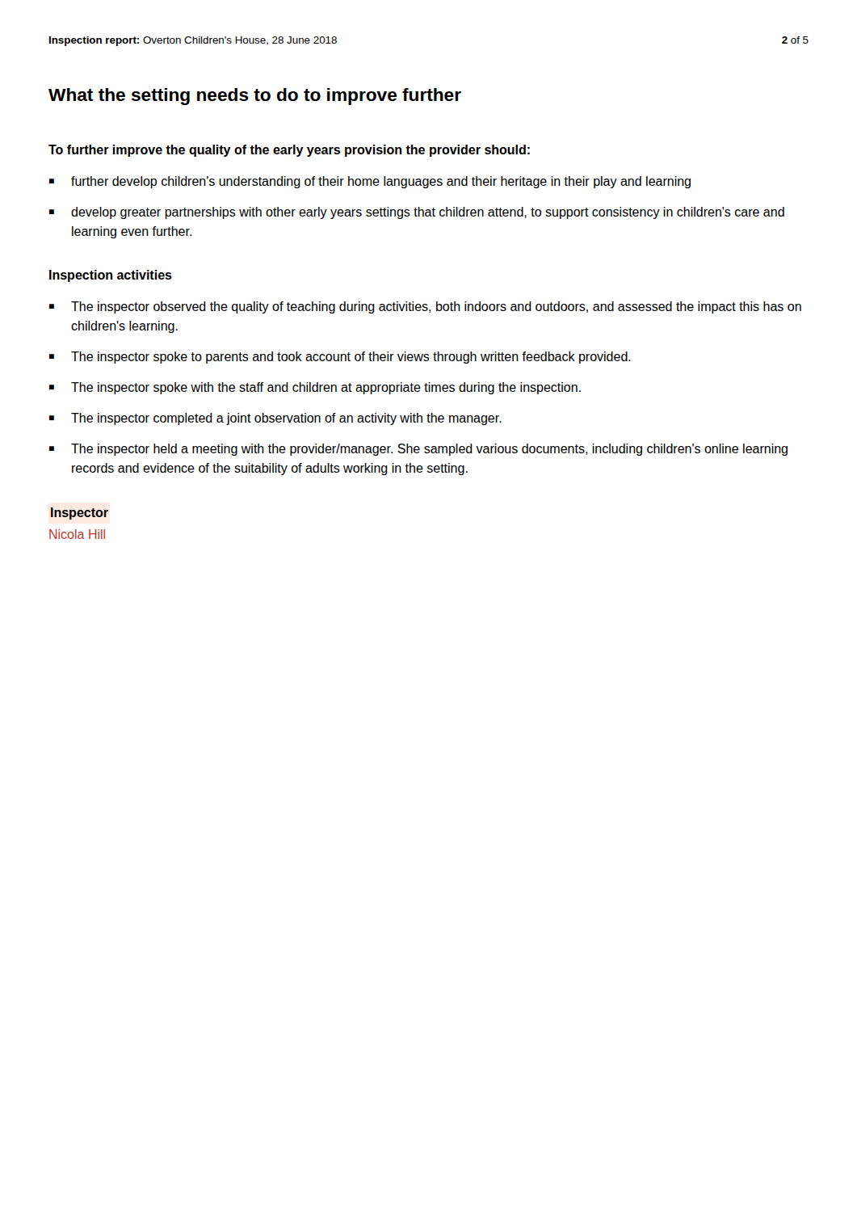Inspection report: Overton Children's House, 28 June 2018
2 of 5
What the setting needs to do to improve further
To further improve the quality of the early years provision the provider should:
further develop children's understanding of their home languages and their heritage in their play and learning
develop greater partnerships with other early years settings that children attend, to support consistency in children's care and learning even further.
Inspection activities
The inspector observed the quality of teaching during activities, both indoors and outdoors, and assessed the impact this has on children's learning.
The inspector spoke to parents and took account of their views through written feedback provided.
The inspector spoke with the staff and children at appropriate times during the inspection.
The inspector completed a joint observation of an activity with the manager.
The inspector held a meeting with the provider/manager. She sampled various documents, including children's online learning records and evidence of the suitability of adults working in the setting.
Inspector
Nicola Hill